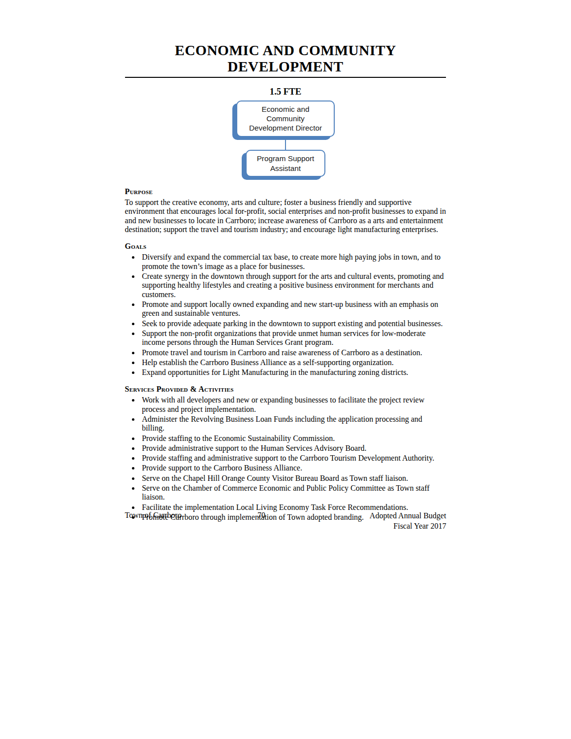ECONOMIC AND COMMUNITY
DEVELOPMENT
1.5 FTE
Economic and Community Development Director
Program Support Assistant
Purpose
To support the creative economy, arts and culture; foster a business friendly and supportive environment that encourages local for-profit, social enterprises and non-profit businesses to expand in and new businesses to locate in Carrboro; increase awareness of Carrboro as a arts and entertainment destination; support the travel and tourism industry; and encourage light manufacturing enterprises.
Goals
Diversify and expand the commercial tax base, to create more high paying jobs in town, and to promote the town’s image as a place for businesses.
Create synergy in the downtown through support for the arts and cultural events, promoting and supporting healthy lifestyles and creating a positive business environment for merchants and customers.
Promote and support locally owned expanding and new start-up business with an emphasis on green and sustainable ventures.
Seek to provide adequate parking in the downtown to support existing and potential businesses.
Support the non-profit organizations that provide unmet human services for low-moderate income persons through the Human Services Grant program.
Promote travel and tourism in Carrboro and raise awareness of Carrboro as a destination.
Help establish the Carrboro Business Alliance as a self-supporting organization.
Expand opportunities for Light Manufacturing in the manufacturing zoning districts.
Services Provided & Activities
Work with all developers and new or expanding businesses to facilitate the project review process and project implementation.
Administer the Revolving Business Loan Funds including the application processing and billing.
Provide staffing to the Economic Sustainability Commission.
Provide administrative support to the Human Services Advisory Board.
Provide staffing and administrative support to the Carrboro Tourism Development Authority.
Provide support to the Carrboro Business Alliance.
Serve on the Chapel Hill Orange County Visitor Bureau Board as Town staff liaison.
Serve on the Chamber of Commerce Economic and Public Policy Committee as Town staff liaison.
Facilitate the implementation Local Living Economy Task Force Recommendations.
Promote Carrboro through implementation of Town adopted branding.
Town of Carrboro
70
Adopted Annual Budget
Fiscal Year 2017